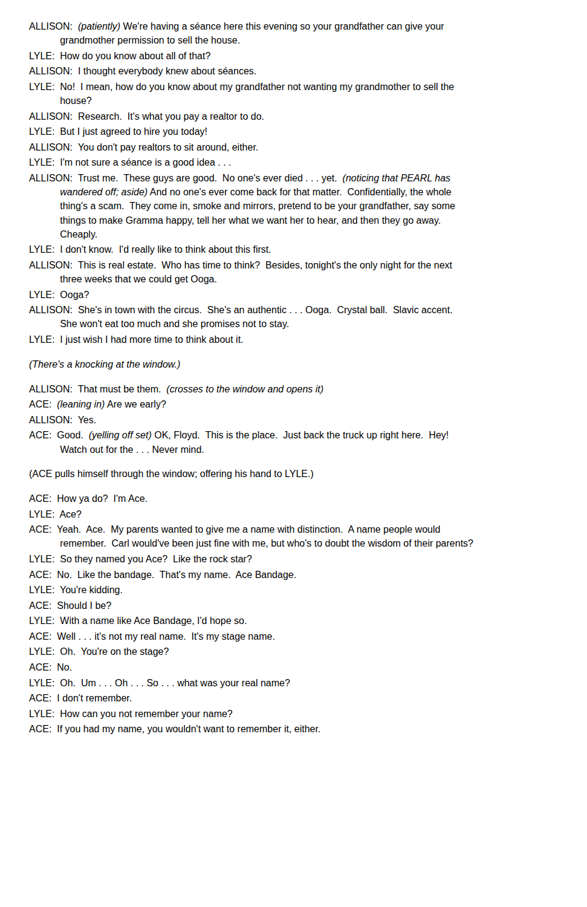ALLISON: (patiently) We're having a séance here this evening so your grandfather can give your grandmother permission to sell the house.
LYLE: How do you know about all of that?
ALLISON: I thought everybody knew about séances.
LYLE: No! I mean, how do you know about my grandfather not wanting my grandmother to sell the house?
ALLISON: Research. It's what you pay a realtor to do.
LYLE: But I just agreed to hire you today!
ALLISON: You don't pay realtors to sit around, either.
LYLE: I'm not sure a séance is a good idea . . .
ALLISON: Trust me. These guys are good. No one's ever died . . . yet. (noticing that PEARL has wandered off; aside) And no one's ever come back for that matter. Confidentially, the whole thing's a scam. They come in, smoke and mirrors, pretend to be your grandfather, say some things to make Gramma happy, tell her what we want her to hear, and then they go away. Cheaply.
LYLE: I don't know. I'd really like to think about this first.
ALLISON: This is real estate. Who has time to think? Besides, tonight's the only night for the next three weeks that we could get Ooga.
LYLE: Ooga?
ALLISON: She's in town with the circus. She's an authentic . . . Ooga. Crystal ball. Slavic accent. She won't eat too much and she promises not to stay.
LYLE: I just wish I had more time to think about it.
(There's a knocking at the window.)
ALLISON: That must be them. (crosses to the window and opens it)
ACE: (leaning in) Are we early?
ALLISON: Yes.
ACE: Good. (yelling off set) OK, Floyd. This is the place. Just back the truck up right here. Hey! Watch out for the . . . Never mind.
(ACE pulls himself through the window; offering his hand to LYLE.)
ACE: How ya do? I'm Ace.
LYLE: Ace?
ACE: Yeah. Ace. My parents wanted to give me a name with distinction. A name people would remember. Carl would've been just fine with me, but who's to doubt the wisdom of their parents?
LYLE: So they named you Ace? Like the rock star?
ACE: No. Like the bandage. That's my name. Ace Bandage.
LYLE: You're kidding.
ACE: Should I be?
LYLE: With a name like Ace Bandage, I'd hope so.
ACE: Well . . . it's not my real name. It's my stage name.
LYLE: Oh. You're on the stage?
ACE: No.
LYLE: Oh. Um . . . Oh . . . So . . . what was your real name?
ACE: I don't remember.
LYLE: How can you not remember your name?
ACE: If you had my name, you wouldn't want to remember it, either.